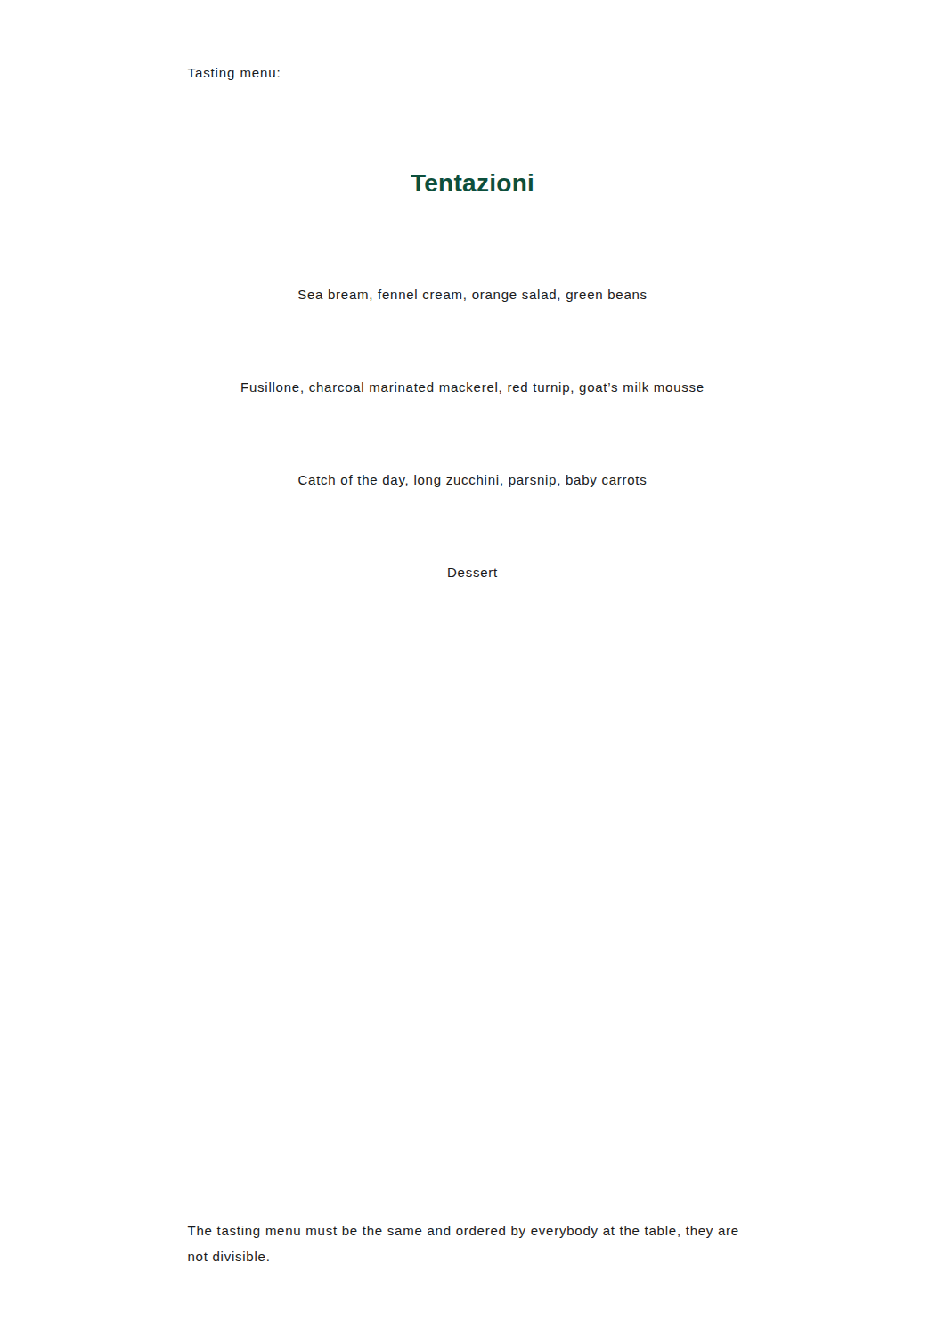Tasting menu:
Tentazioni
Sea bream, fennel cream, orange salad, green beans
Fusillone, charcoal marinated mackerel, red turnip, goat’s milk mousse
Catch of the day, long zucchini, parsnip, baby carrots
Dessert
The tasting menu must be the same and ordered by everybody at the table, they are not divisible.